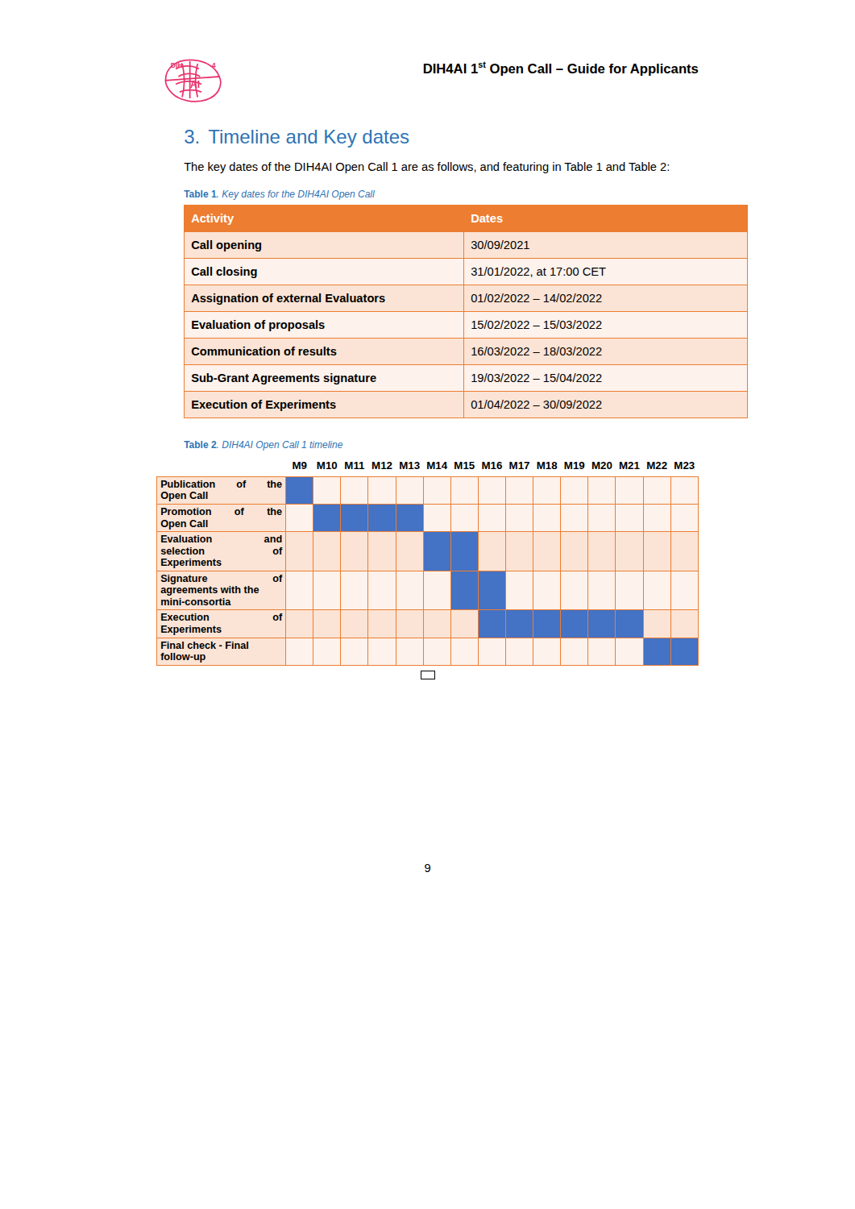AI DIH 4
DIH4AI 1st Open Call – Guide for Applicants
3. Timeline and Key dates
The key dates of the DIH4AI Open Call 1 are as follows, and featuring in Table 1 and Table 2:
Table 1. Key dates for the DIH4AI Open Call
| Activity | Dates |
| --- | --- |
| Call opening | 30/09/2021 |
| Call closing | 31/01/2022, at 17:00 CET |
| Assignation of external Evaluators | 01/02/2022 – 14/02/2022 |
| Evaluation of proposals | 15/02/2022 – 15/03/2022 |
| Communication of results | 16/03/2022 – 18/03/2022 |
| Sub-Grant Agreements signature | 19/03/2022 – 15/04/2022 |
| Execution of Experiments | 01/04/2022 – 30/09/2022 |
Table 2. DIH4AI Open Call 1 timeline
| | M9 | M10 | M11 | M12 | M13 | M14 | M15 | M16 | M17 | M18 | M19 | M20 | M21 | M22 | M23 |
| --- | --- | --- | --- | --- | --- | --- | --- | --- | --- | --- | --- | --- | --- | --- | --- |
| Publication of the Open Call | | | | | | | | | | | | | | | |
| Promotion of the Open Call | | | | | | | | | | | | | | | |
| Evaluation and selection of Experiments | | | | | | | | | | | | | | | |
| Signature of agreements with the mini-consortia | | | | | | | | | | | | | | | |
| Execution of Experiments | | | | | | | | | | | | | | | |
| Final check - Final follow-up | | | | | | | | | | | | | | | |
9